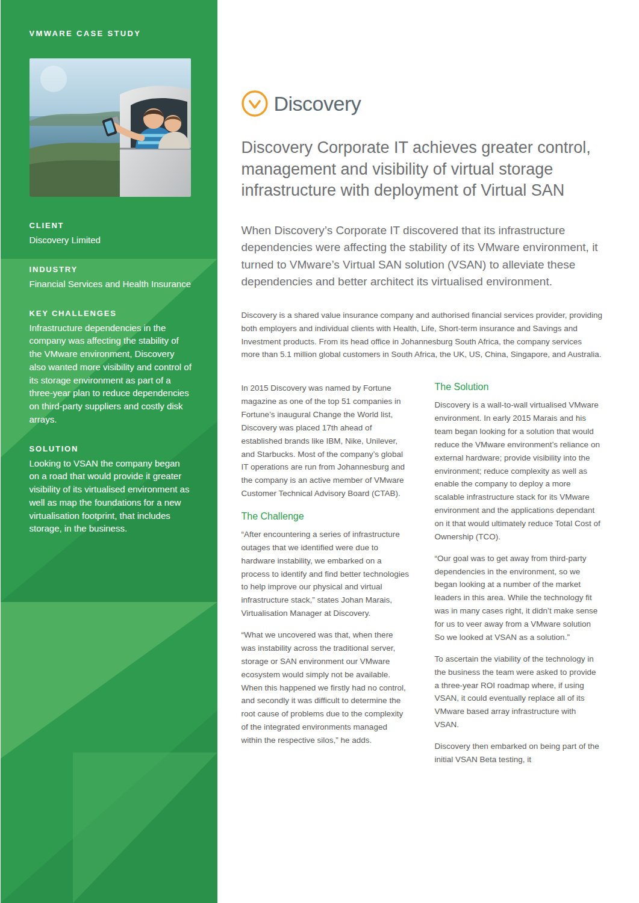VMware Case Study
Client
Discovery Limited
Industry
Financial Services and Health Insurance
Key Challenges
Infrastructure dependencies in the company was affecting the stability of the VMware environment, Discovery also wanted more visibility and control of its storage environment as part of a three-year plan to reduce dependencies on third-party suppliers and costly disk arrays.
Solution
Looking to VSAN the company began on a road that would provide it greater visibility of its virtualised environment as well as map the foundations for a new virtualisation footprint, that includes storage, in the business.
Discovery
Discovery Corporate IT achieves greater control, management and visibility of virtual storage infrastructure with deployment of Virtual SAN
When Discovery’s Corporate IT discovered that its infrastructure dependencies were affecting the stability of its VMware environment, it turned to VMware’s Virtual SAN solution (VSAN) to alleviate these dependencies and better architect its virtualised environment.
Discovery is a shared value insurance company and authorised financial services provider, providing both employers and individual clients with Health, Life, Short-term insurance and Savings and Investment products. From its head office in Johannesburg South Africa, the company services more than 5.1 million global customers in South Africa, the UK, US, China, Singapore, and Australia.
In 2015 Discovery was named by Fortune magazine as one of the top 51 companies in Fortune’s inaugural Change the World list, Discovery was placed 17th ahead of established brands like IBM, Nike, Unilever, and Starbucks. Most of the company’s global IT operations are run from Johannesburg and the company is an active member of VMware Customer Technical Advisory Board (CTAB).
The Challenge
“After encountering a series of infrastructure outages that we identified were due to hardware instability, we embarked on a process to identify and find better technologies to help improve our physical and virtual infrastructure stack,” states Johan Marais, Virtualisation Manager at Discovery.
“What we uncovered was that, when there was instability across the traditional server, storage or SAN environment our VMware ecosystem would simply not be available. When this happened we firstly had no control, and secondly it was difficult to determine the root cause of problems due to the complexity of the integrated environments managed within the respective silos,” he adds.
The Solution
Discovery is a wall-to-wall virtualised VMware environment. In early 2015 Marais and his team began looking for a solution that would reduce the VMware environment’s reliance on external hardware; provide visibility into the environment; reduce complexity as well as enable the company to deploy a more scalable infrastructure stack for its VMware environment and the applications dependant on it that would ultimately reduce Total Cost of Ownership (TCO).
“Our goal was to get away from third-party dependencies in the environment, so we began looking at a number of the market leaders in this area. While the technology fit was in many cases right, it didn’t make sense for us to veer away from a VMware solution So we looked at VSAN as a solution.”
To ascertain the viability of the technology in the business the team were asked to provide a three-year ROI roadmap where, if using VSAN, it could eventually replace all of its VMware based array infrastructure with VSAN.
Discovery then embarked on being part of the initial VSAN Beta testing, it